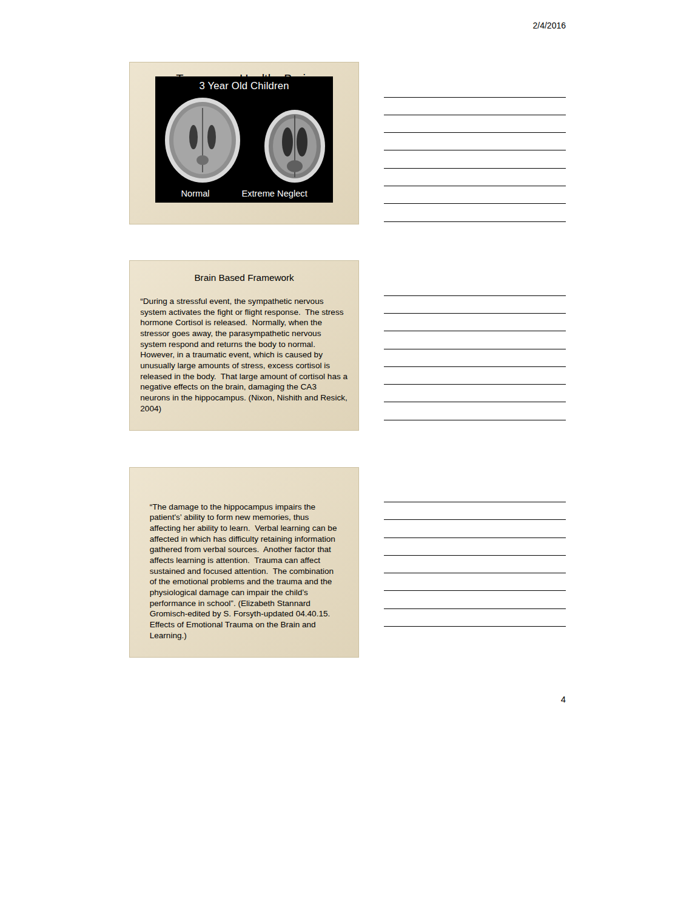2/4/2016
Trauma vs. Healthy Brain
3 Year Old Children
Normal Extreme Neglect
Brain Based Framework
“During a stressful event, the sympathetic nervous system activates the fight or flight response. The stress hormone Cortisol is released. Normally, when the stressor goes away, the parasympathetic nervous system respond and returns the body to normal. However, in a traumatic event, which is caused by unusually large amounts of stress, excess cortisol is released in the body. That large amount of cortisol has a negative effects on the brain, damaging the CA3 neurons in the hippocampus. (Nixon, Nishith and Resick, 2004)
“The damage to the hippocampus impairs the patient's’ ability to form new memories, thus affecting her ability to learn. Verbal learning can be affected in which has difficulty retaining information gathered from verbal sources. Another factor that affects learning is attention. Trauma can affect sustained and focused attention. The combination of the emotional problems and the trauma and the physiological damage can impair the child’s performance in school”. (Elizabeth Stannard Gromisch-edited by S. Forsyth-updated 04.40.15. Effects of Emotional Trauma on the Brain and Learning.)
4